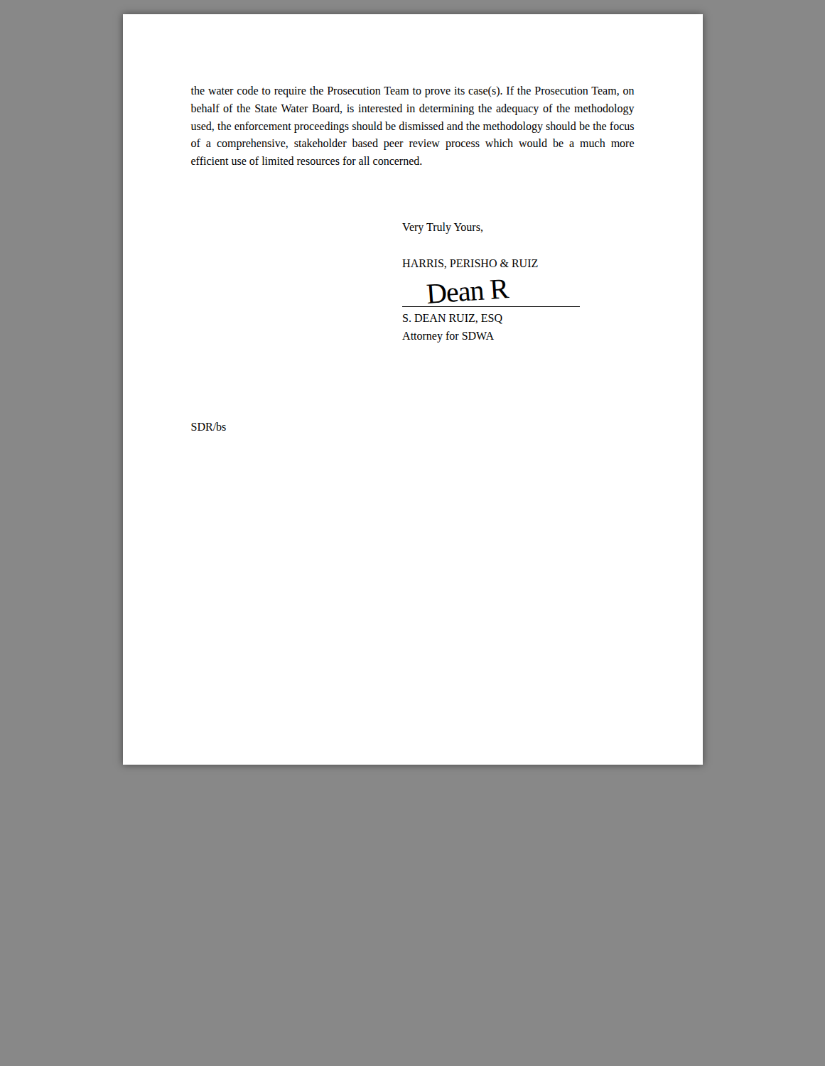the water code to require the Prosecution Team to prove its case(s). If the Prosecution Team, on behalf of the State Water Board, is interested in determining the adequacy of the methodology used, the enforcement proceedings should be dismissed and the methodology should be the focus of a comprehensive, stakeholder based peer review process which would be a much more efficient use of limited resources for all concerned.
Very Truly Yours,
HARRIS, PERISHO & RUIZ
Dean R
S. DEAN RUIZ, ESQ
Attorney for SDWA
SDR/bs